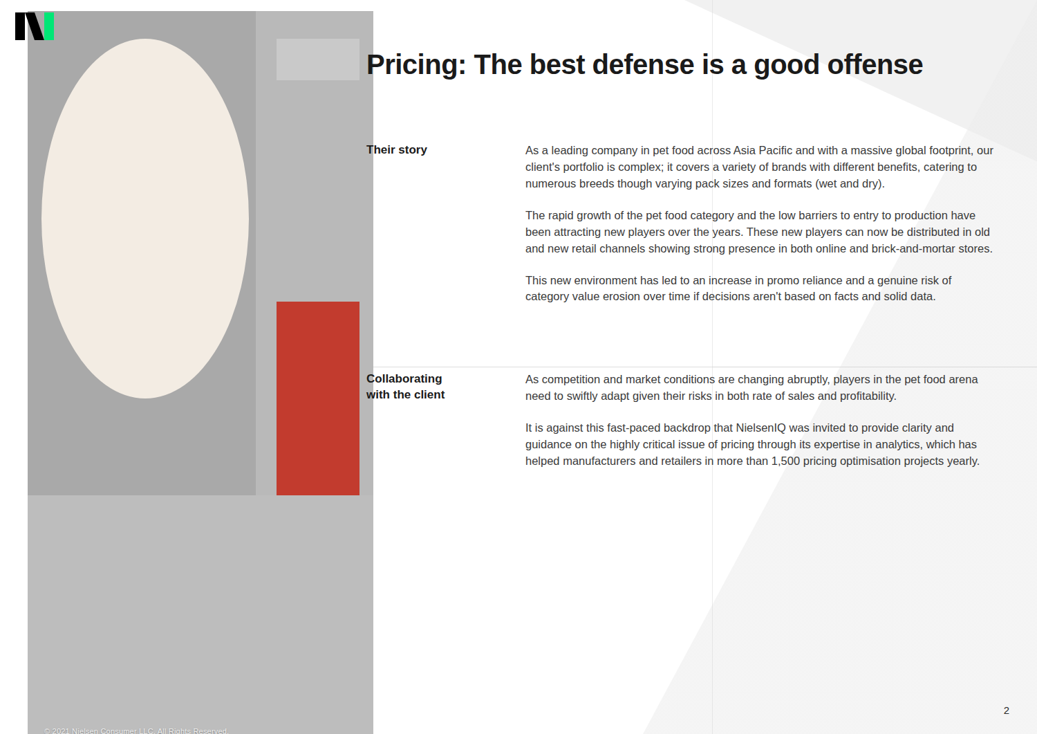© 2021 Nielsen Consumer LLC. All Rights Reserved.
Pricing: The best defense is a good offense
Their story
As a leading company in pet food across Asia Pacific and with a massive global footprint, our client's portfolio is complex; it covers a variety of brands with different benefits, catering to numerous breeds though varying pack sizes and formats (wet and dry).
The rapid growth of the pet food category and the low barriers to entry to production have been attracting new players over the years. These new players can now be distributed in old and new retail channels showing strong presence in both online and brick-and-mortar stores.
This new environment has led to an increase in promo reliance and a genuine risk of category value erosion over time if decisions aren't based on facts and solid data.
Collaborating
with the client
As competition and market conditions are changing abruptly, players in the pet food arena need to swiftly adapt given their risks in both rate of sales and profitability.
It is against this fast-paced backdrop that NielsenIQ was invited to provide clarity and guidance on the highly critical issue of pricing through its expertise in analytics, which has helped manufacturers and retailers in more than 1,500 pricing optimisation projects yearly.
2